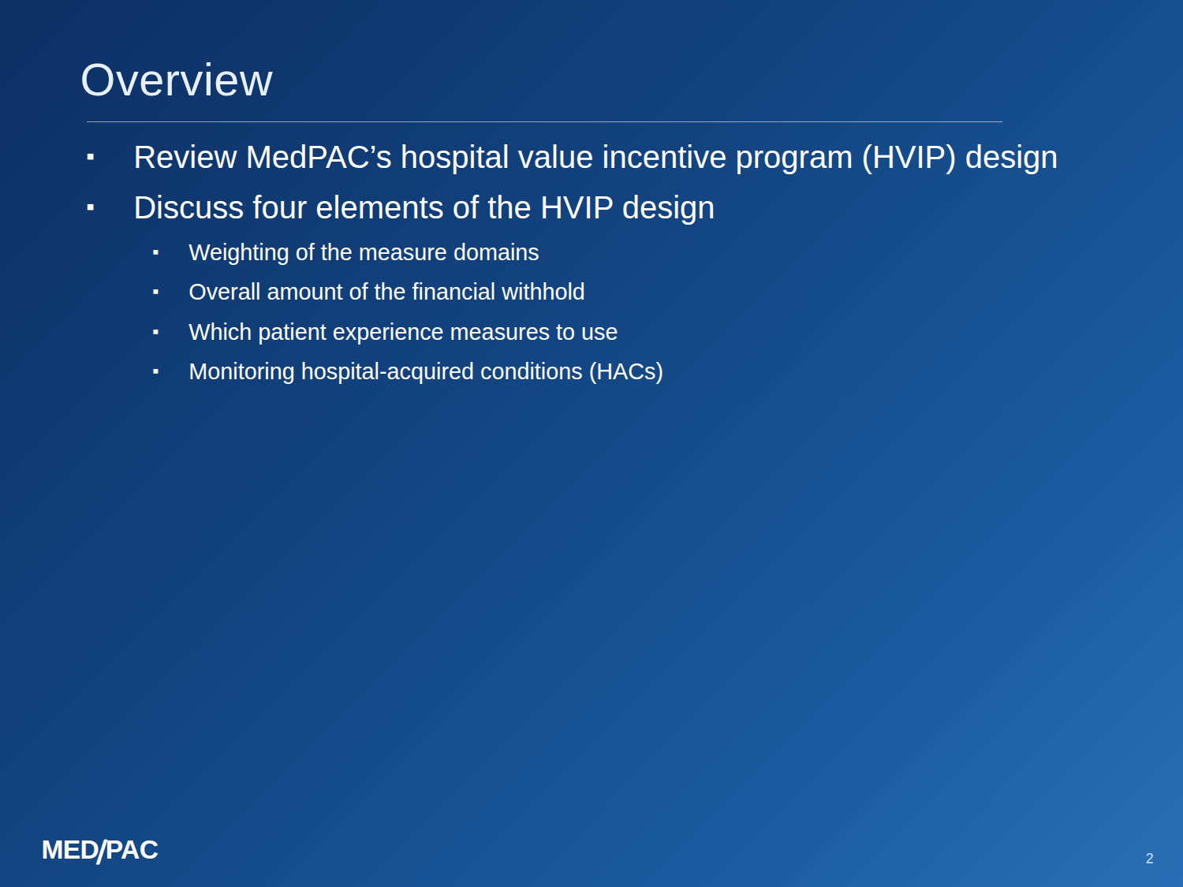Overview
Review MedPAC’s hospital value incentive program (HVIP) design
Discuss four elements of the HVIP design
Weighting of the measure domains
Overall amount of the financial withhold
Which patient experience measures to use
Monitoring hospital-acquired conditions (HACs)
MED|PAC
2